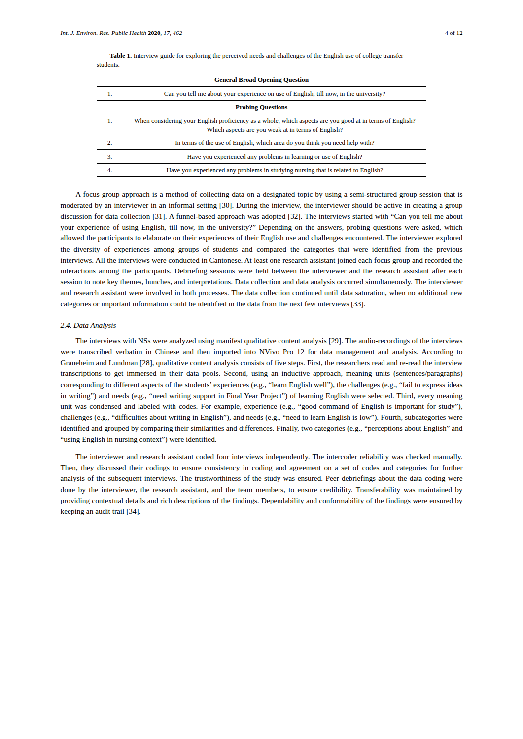Int. J. Environ. Res. Public Health 2020, 17, 462 4 of 12
Table 1. Interview guide for exploring the perceived needs and challenges of the English use of college transfer students.
| General Broad Opening Question |
| --- |
| 1. | Can you tell me about your experience on use of English, till now, in the university? |
| Probing Questions |
| 1. | When considering your English proficiency as a whole, which aspects are you good at in terms of English? Which aspects are you weak at in terms of English? |
| 2. | In terms of the use of English, which area do you think you need help with? |
| 3. | Have you experienced any problems in learning or use of English? |
| 4. | Have you experienced any problems in studying nursing that is related to English? |
A focus group approach is a method of collecting data on a designated topic by using a semi-structured group session that is moderated by an interviewer in an informal setting [30]. During the interview, the interviewer should be active in creating a group discussion for data collection [31]. A funnel-based approach was adopted [32]. The interviews started with “Can you tell me about your experience of using English, till now, in the university?” Depending on the answers, probing questions were asked, which allowed the participants to elaborate on their experiences of their English use and challenges encountered. The interviewer explored the diversity of experiences among groups of students and compared the categories that were identified from the previous interviews. All the interviews were conducted in Cantonese. At least one research assistant joined each focus group and recorded the interactions among the participants. Debriefing sessions were held between the interviewer and the research assistant after each session to note key themes, hunches, and interpretations. Data collection and data analysis occurred simultaneously. The interviewer and research assistant were involved in both processes. The data collection continued until data saturation, when no additional new categories or important information could be identified in the data from the next few interviews [33].
2.4. Data Analysis
The interviews with NSs were analyzed using manifest qualitative content analysis [29]. The audio-recordings of the interviews were transcribed verbatim in Chinese and then imported into NVivo Pro 12 for data management and analysis. According to Graneheim and Lundman [28], qualitative content analysis consists of five steps. First, the researchers read and re-read the interview transcriptions to get immersed in their data pools. Second, using an inductive approach, meaning units (sentences/paragraphs) corresponding to different aspects of the students’ experiences (e.g., “learn English well”), the challenges (e.g., “fail to express ideas in writing”) and needs (e.g., “need writing support in Final Year Project”) of learning English were selected. Third, every meaning unit was condensed and labeled with codes. For example, experience (e.g., “good command of English is important for study”), challenges (e.g., “difficulties about writing in English”), and needs (e.g., “need to learn English is low”). Fourth, subcategories were identified and grouped by comparing their similarities and differences. Finally, two categories (e.g., “perceptions about English” and “using English in nursing context”) were identified.
The interviewer and research assistant coded four interviews independently. The intercoder reliability was checked manually. Then, they discussed their codings to ensure consistency in coding and agreement on a set of codes and categories for further analysis of the subsequent interviews. The trustworthiness of the study was ensured. Peer debriefings about the data coding were done by the interviewer, the research assistant, and the team members, to ensure credibility. Transferability was maintained by providing contextual details and rich descriptions of the findings. Dependability and conformability of the findings were ensured by keeping an audit trail [34].